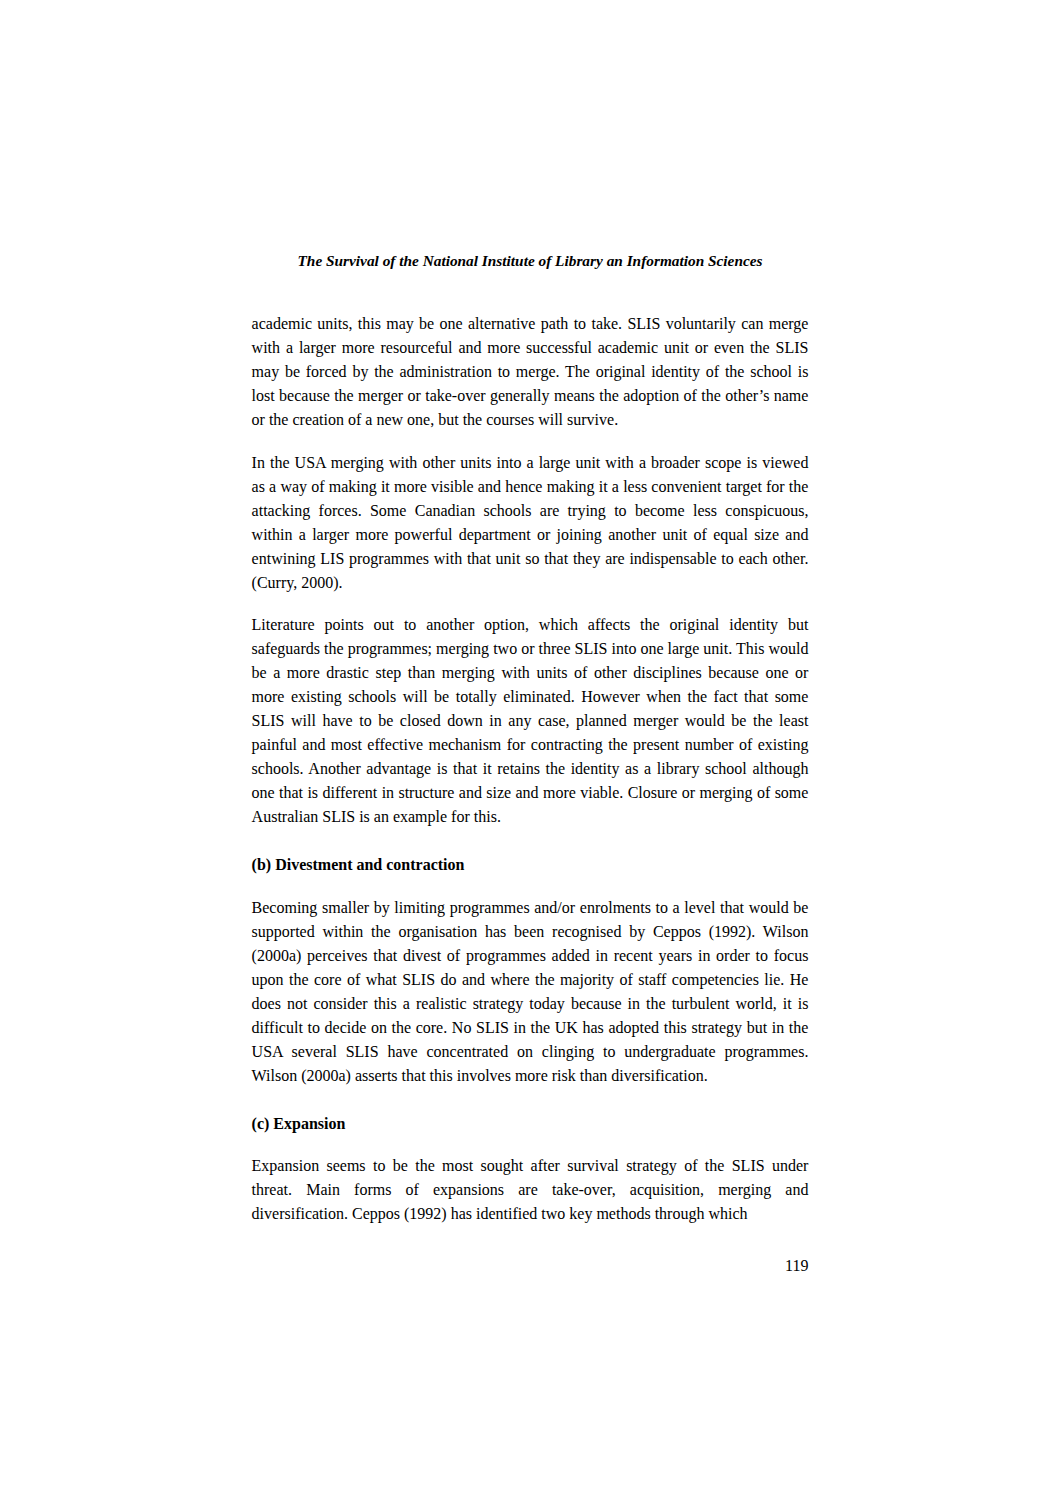The Survival of the National Institute of Library an Information Sciences
academic units, this may be one alternative path to take. SLIS voluntarily can merge with a larger more resourceful and more successful academic unit or even the SLIS may be forced by the administration to merge. The original identity of the school is lost because the merger or take-over generally means the adoption of the other’s name or the creation of a new one, but the courses will survive.
In the USA merging with other units into a large unit with a broader scope is viewed as a way of making it more visible and hence making it a less convenient target for the attacking forces. Some Canadian schools are trying to become less conspicuous, within a larger more powerful department or joining another unit of equal size and entwining LIS programmes with that unit so that they are indispensable to each other. (Curry, 2000).
Literature points out to another option, which affects the original identity but safeguards the programmes; merging two or three SLIS into one large unit. This would be a more drastic step than merging with units of other disciplines because one or more existing schools will be totally eliminated. However when the fact that some SLIS will have to be closed down in any case, planned merger would be the least painful and most effective mechanism for contracting the present number of existing schools. Another advantage is that it retains the identity as a library school although one that is different in structure and size and more viable. Closure or merging of some Australian SLIS is an example for this.
(b) Divestment and contraction
Becoming smaller by limiting programmes and/or enrolments to a level that would be supported within the organisation has been recognised by Ceppos (1992). Wilson (2000a) perceives that divest of programmes added in recent years in order to focus upon the core of what SLIS do and where the majority of staff competencies lie. He does not consider this a realistic strategy today because in the turbulent world, it is difficult to decide on the core. No SLIS in the UK has adopted this strategy but in the USA several SLIS have concentrated on clinging to undergraduate programmes. Wilson (2000a) asserts that this involves more risk than diversification.
(c) Expansion
Expansion seems to be the most sought after survival strategy of the SLIS under threat. Main forms of expansions are take-over, acquisition, merging and diversification. Ceppos (1992) has identified two key methods through which
119